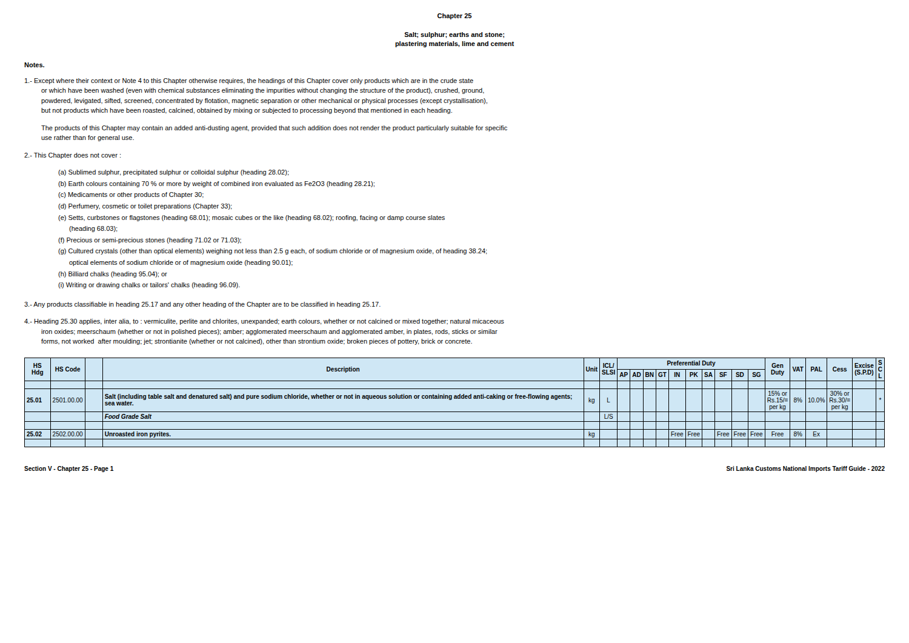Chapter 25
Salt; sulphur; earths and stone;
plastering materials, lime and cement
Notes.
1.- Except where their context or Note 4 to this Chapter otherwise requires, the headings of this Chapter cover only products which are in the crude state
or which have been washed (even with chemical substances eliminating the impurities without changing the structure of the product), crushed, ground,
powdered, levigated, sifted, screened, concentrated by flotation, magnetic separation or other mechanical or physical processes (except crystallisation),
but not products which have been roasted, calcined, obtained by mixing or subjected to processing beyond that mentioned in each heading.
The products of this Chapter may contain an added anti-dusting agent, provided that such addition does not render the product particularly suitable for specific
use rather than for general use.
2.- This Chapter does not cover :
(a) Sublimed sulphur, precipitated sulphur or colloidal sulphur (heading 28.02);
(b) Earth colours containing 70 % or more by weight of combined iron evaluated as Fe2O3 (heading 28.21);
(c) Medicaments or other products of Chapter 30;
(d) Perfumery, cosmetic or toilet preparations (Chapter 33);
(e) Setts, curbstones or flagstones (heading 68.01); mosaic cubes or the like (heading 68.02); roofing, facing or damp course slates
(heading 68.03);
(f) Precious or semi-precious stones (heading 71.02 or 71.03);
(g) Cultured crystals (other than optical elements) weighing not less than 2.5 g each, of sodium chloride or of magnesium oxide, of heading 38.24;
optical elements of sodium chloride or of magnesium oxide (heading 90.01);
(h) Billiard chalks (heading 95.04); or
(i) Writing or drawing chalks or tailors' chalks (heading 96.09).
3.- Any products classifiable in heading 25.17 and any other heading of the Chapter are to be classified in heading 25.17.
4.- Heading 25.30 applies, inter alia, to : vermiculite, perlite and chlorites, unexpanded; earth colours, whether or not calcined or mixed together; natural micaceous
iron oxides; meerschaum (whether or not in polished pieces); amber; agglomerated meerschaum and agglomerated amber, in plates, rods, sticks or similar
forms, not worked after moulding; jet; strontianite (whether or not calcined), other than strontium oxide; broken pieces of pottery, brick or concrete.
| HS Hdg | HS Code | | Description | Unit | ICL/ SLSI | Preferential Duty | Gen Duty | VAT | PAL | Cess | Excise (S.P.D) | S C L |
| --- | --- | --- | --- | --- | --- | --- | --- | --- | --- | --- | --- | --- |
| AP | AD | BN | GT | IN | PK | SA | SF | SD | SG |
| 25.01 | 2501.00.00 | | Salt (including table salt and denatured salt) and pure sodium chloride, whether or not in aqueous solution or containing added anti-caking or free-flowing agents; sea water. | kg | L | | | | | | | | | | | 15% or Rs.15/= per kg | 8% | 10.0% | 30% or Rs.30/= per kg | | * |
| | | | Food Grade Salt | | L/S | | | | | | | | | | | | | | | | |
| 25.02 | 2502.00.00 | | Unroasted iron pyrites. | kg | | | | | | Free | Free | | Free | Free | Free | Free | 8% | Ex | | | |
Section V - Chapter 25 - Page 1
Sri Lanka Customs National Imports Tariff Guide - 2022